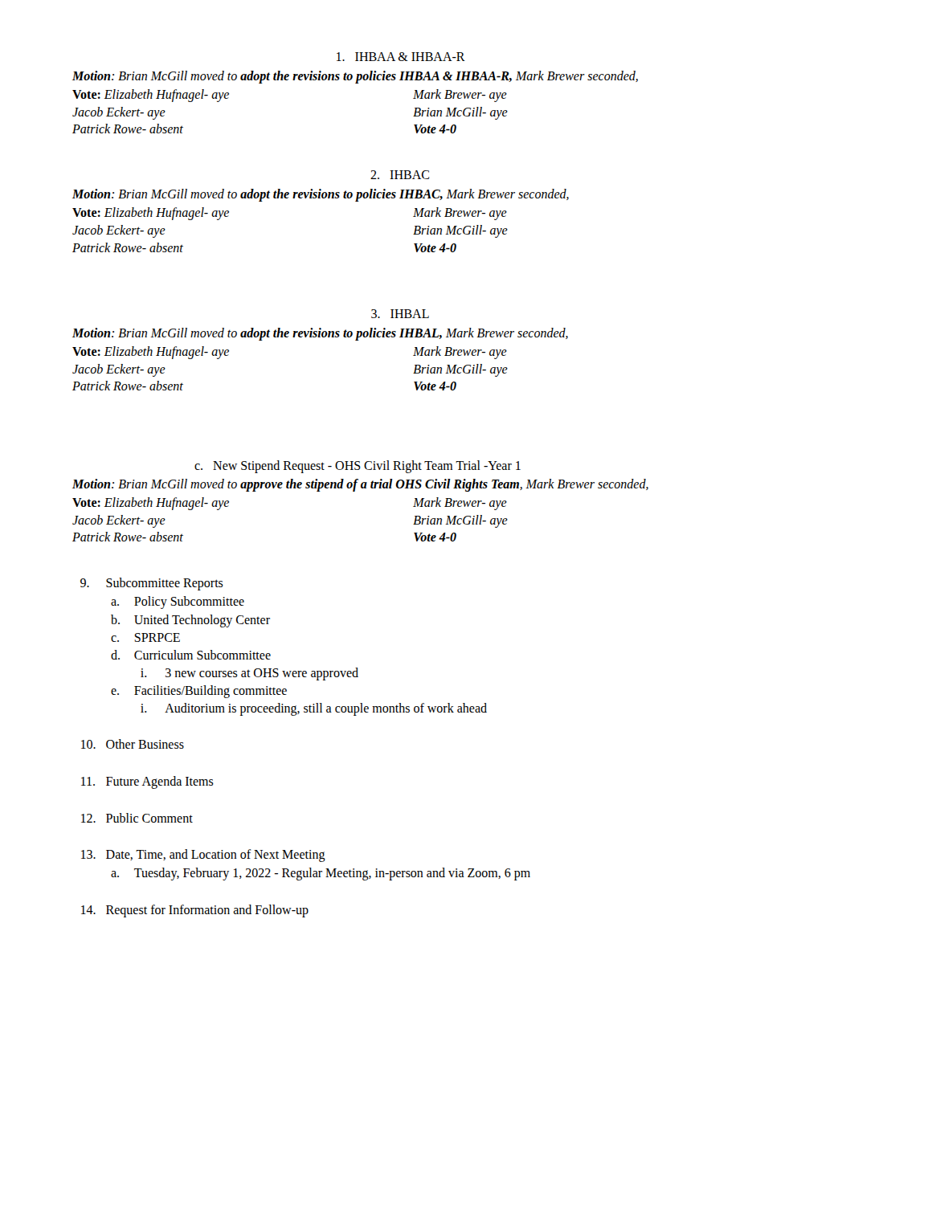1. IHBAA & IHBAA-R
Motion: Brian McGill moved to adopt the revisions to policies IHBAA & IHBAA-R, Mark Brewer seconded,
Vote: Elizabeth Hufnagel- aye
Mark Brewer- aye
Jacob Eckert- aye
Brian McGill- aye
Patrick Rowe- absent
Vote 4-0
2. IHBAC
Motion: Brian McGill moved to adopt the revisions to policies IHBAC, Mark Brewer seconded,
Vote: Elizabeth Hufnagel- aye
Mark Brewer- aye
Jacob Eckert- aye
Brian McGill- aye
Patrick Rowe- absent
Vote 4-0
3. IHBAL
Motion: Brian McGill moved to adopt the revisions to policies IHBAL, Mark Brewer seconded,
Vote: Elizabeth Hufnagel- aye
Mark Brewer- aye
Jacob Eckert- aye
Brian McGill- aye
Patrick Rowe- absent
Vote 4-0
c. New Stipend Request - OHS Civil Right Team Trial -Year 1
Motion: Brian McGill moved to approve the stipend of a trial OHS Civil Rights Team, Mark Brewer seconded,
Vote: Elizabeth Hufnagel- aye
Mark Brewer- aye
Jacob Eckert- aye
Brian McGill- aye
Patrick Rowe- absent
Vote 4-0
9. Subcommittee Reports
a. Policy Subcommittee
b. United Technology Center
c. SPRPCE
d. Curriculum Subcommittee
i. 3 new courses at OHS were approved
e. Facilities/Building committee
i. Auditorium is proceeding, still a couple months of work ahead
10. Other Business
11. Future Agenda Items
12. Public Comment
13. Date, Time, and Location of Next Meeting
a. Tuesday, February 1, 2022 - Regular Meeting, in-person and via Zoom, 6 pm
14. Request for Information and Follow-up